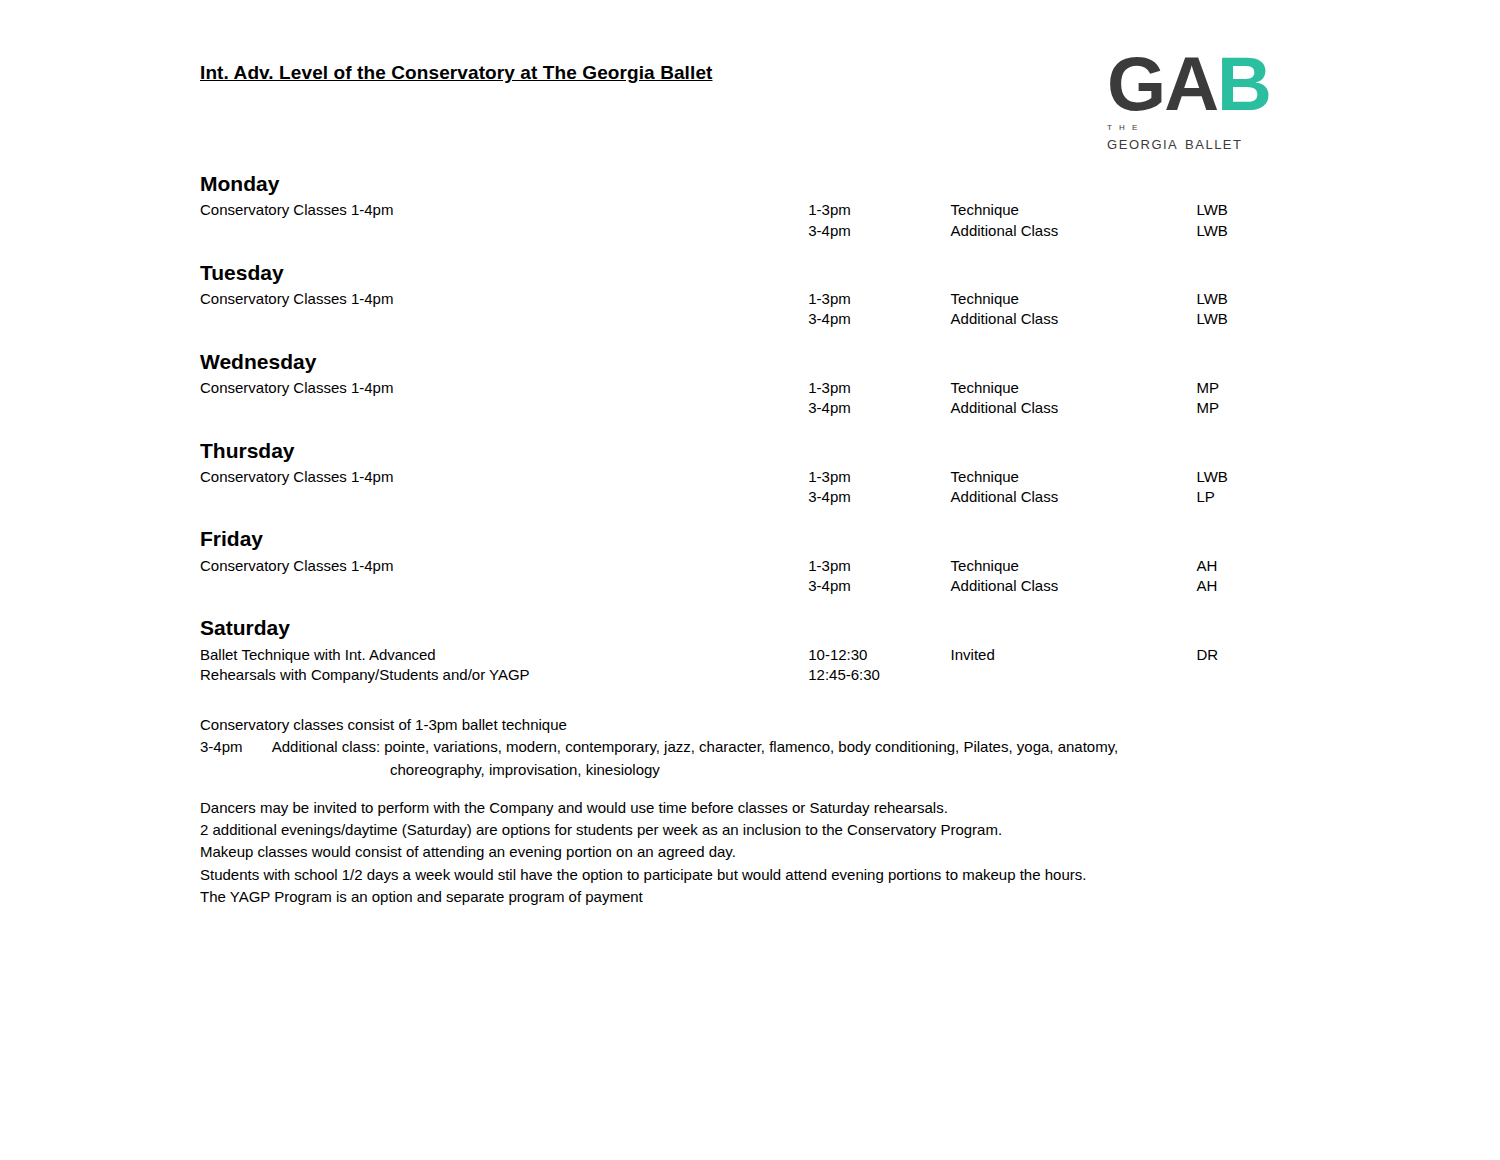Int. Adv. Level of the Conservatory at The Georgia Ballet
GAB
T H E Georgia Ballet
Monday
| Conservatory Classes 1-4pm | 1-3pm | Technique | LWB |
| | 3-4pm | Additional Class | LWB |
Tuesday
| Conservatory Classes 1-4pm | 1-3pm | Technique | LWB |
| | 3-4pm | Additional Class | LWB |
Wednesday
| Conservatory Classes 1-4pm | 1-3pm | Technique | MP |
| | 3-4pm | Additional Class | MP |
Thursday
| Conservatory Classes 1-4pm | 1-3pm | Technique | LWB |
| | 3-4pm | Additional Class | LP |
Friday
| Conservatory Classes 1-4pm | 1-3pm | Technique | AH |
| | 3-4pm | Additional Class | AH |
Saturday
| Ballet Technique with Int. Advanced | 10-12:30 | Invited | DR |
| Rehearsals with Company/Students and/or YAGP | 12:45-6:30 | | |
Conservatory classes consist of 1-3pm ballet technique
3-4pm Additional class: pointe, variations, modern, contemporary, jazz, character, flamenco, body conditioning, Pilates, yoga, anatomy,
choreography, improvisation, kinesiology
Dancers may be invited to perform with the Company and would use time before classes or Saturday rehearsals.
2 additional evenings/daytime (Saturday) are options for students per week as an inclusion to the Conservatory Program.
Makeup classes would consist of attending an evening portion on an agreed day.
Students with school 1/2 days a week would stil have the option to participate but would attend evening portions to makeup the hours.
The YAGP Program is an option and separate program of payment